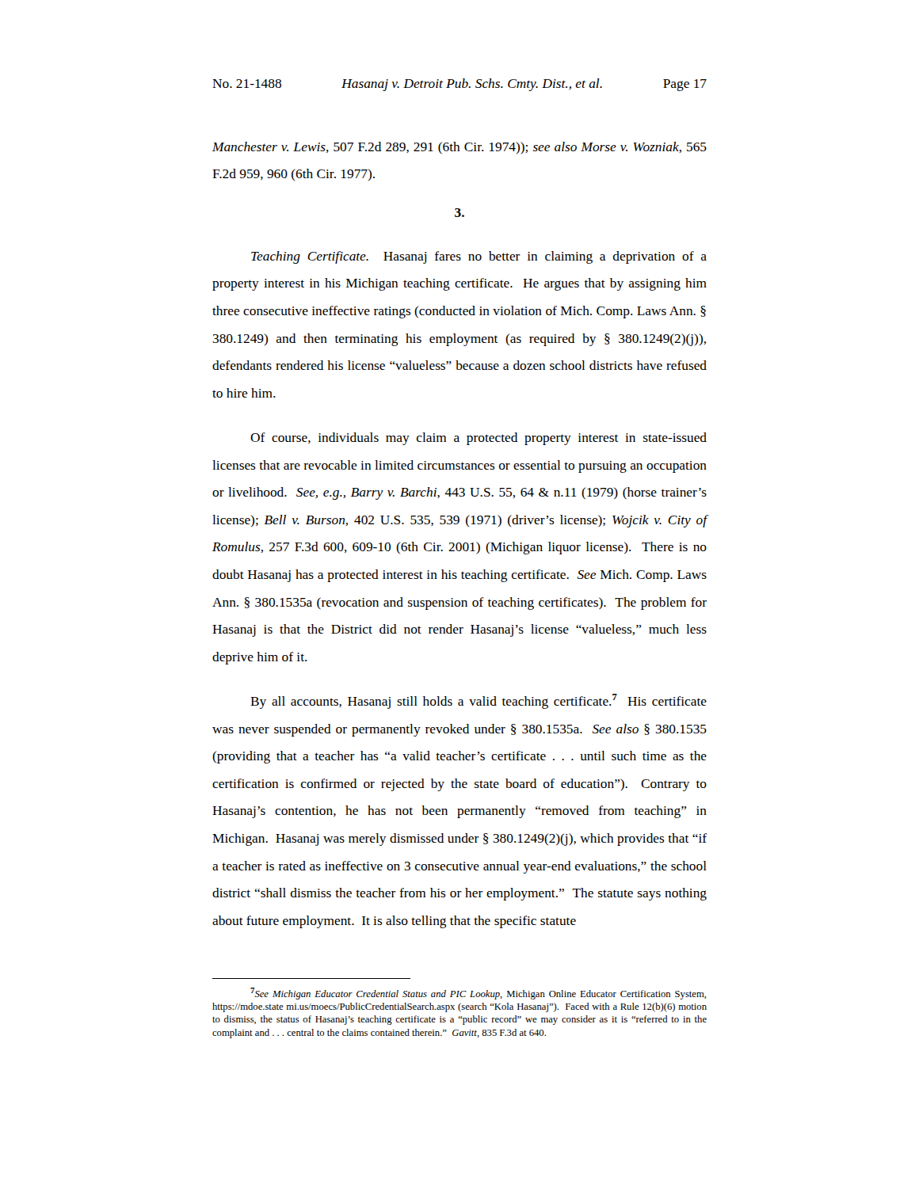No. 21-1488 Hasanaj v. Detroit Pub. Schs. Cmty. Dist., et al. Page 17
Manchester v. Lewis, 507 F.2d 289, 291 (6th Cir. 1974)); see also Morse v. Wozniak, 565 F.2d 959, 960 (6th Cir. 1977).
3.
Teaching Certificate. Hasanaj fares no better in claiming a deprivation of a property interest in his Michigan teaching certificate. He argues that by assigning him three consecutive ineffective ratings (conducted in violation of Mich. Comp. Laws Ann. § 380.1249) and then terminating his employment (as required by § 380.1249(2)(j)), defendants rendered his license “valueless” because a dozen school districts have refused to hire him.
Of course, individuals may claim a protected property interest in state-issued licenses that are revocable in limited circumstances or essential to pursuing an occupation or livelihood. See, e.g., Barry v. Barchi, 443 U.S. 55, 64 & n.11 (1979) (horse trainer’s license); Bell v. Burson, 402 U.S. 535, 539 (1971) (driver’s license); Wojcik v. City of Romulus, 257 F.3d 600, 609-10 (6th Cir. 2001) (Michigan liquor license). There is no doubt Hasanaj has a protected interest in his teaching certificate. See Mich. Comp. Laws Ann. § 380.1535a (revocation and suspension of teaching certificates). The problem for Hasanaj is that the District did not render Hasanaj’s license “valueless,” much less deprive him of it.
By all accounts, Hasanaj still holds a valid teaching certificate.7 His certificate was never suspended or permanently revoked under § 380.1535a. See also § 380.1535 (providing that a teacher has “a valid teacher’s certificate . . . until such time as the certification is confirmed or rejected by the state board of education”). Contrary to Hasanaj’s contention, he has not been permanently “removed from teaching” in Michigan. Hasanaj was merely dismissed under § 380.1249(2)(j), which provides that “if a teacher is rated as ineffective on 3 consecutive annual year-end evaluations,” the school district “shall dismiss the teacher from his or her employment.” The statute says nothing about future employment. It is also telling that the specific statute
7See Michigan Educator Credential Status and PIC Lookup, Michigan Online Educator Certification System, https://mdoe.state mi.us/moecs/PublicCredentialSearch.aspx (search “Kola Hasanaj”). Faced with a Rule 12(b)(6) motion to dismiss, the status of Hasanaj’s teaching certificate is a “public record” we may consider as it is “referred to in the complaint and . . . central to the claims contained therein.” Gavitt, 835 F.3d at 640.